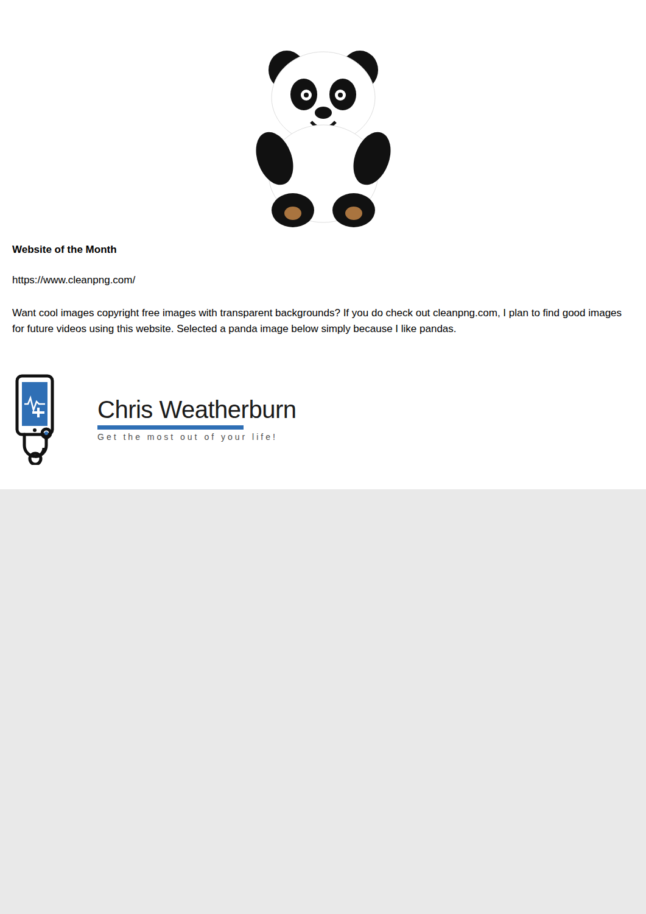Website of the Month
https://www.cleanpng.com/
Want cool images copyright free images with transparent backgrounds? If you do check out cleanpng.com, I plan to find good images for future videos using this website. Selected a panda image below simply because I like pandas.
Chris Weatherburn
Get the most out of your life!